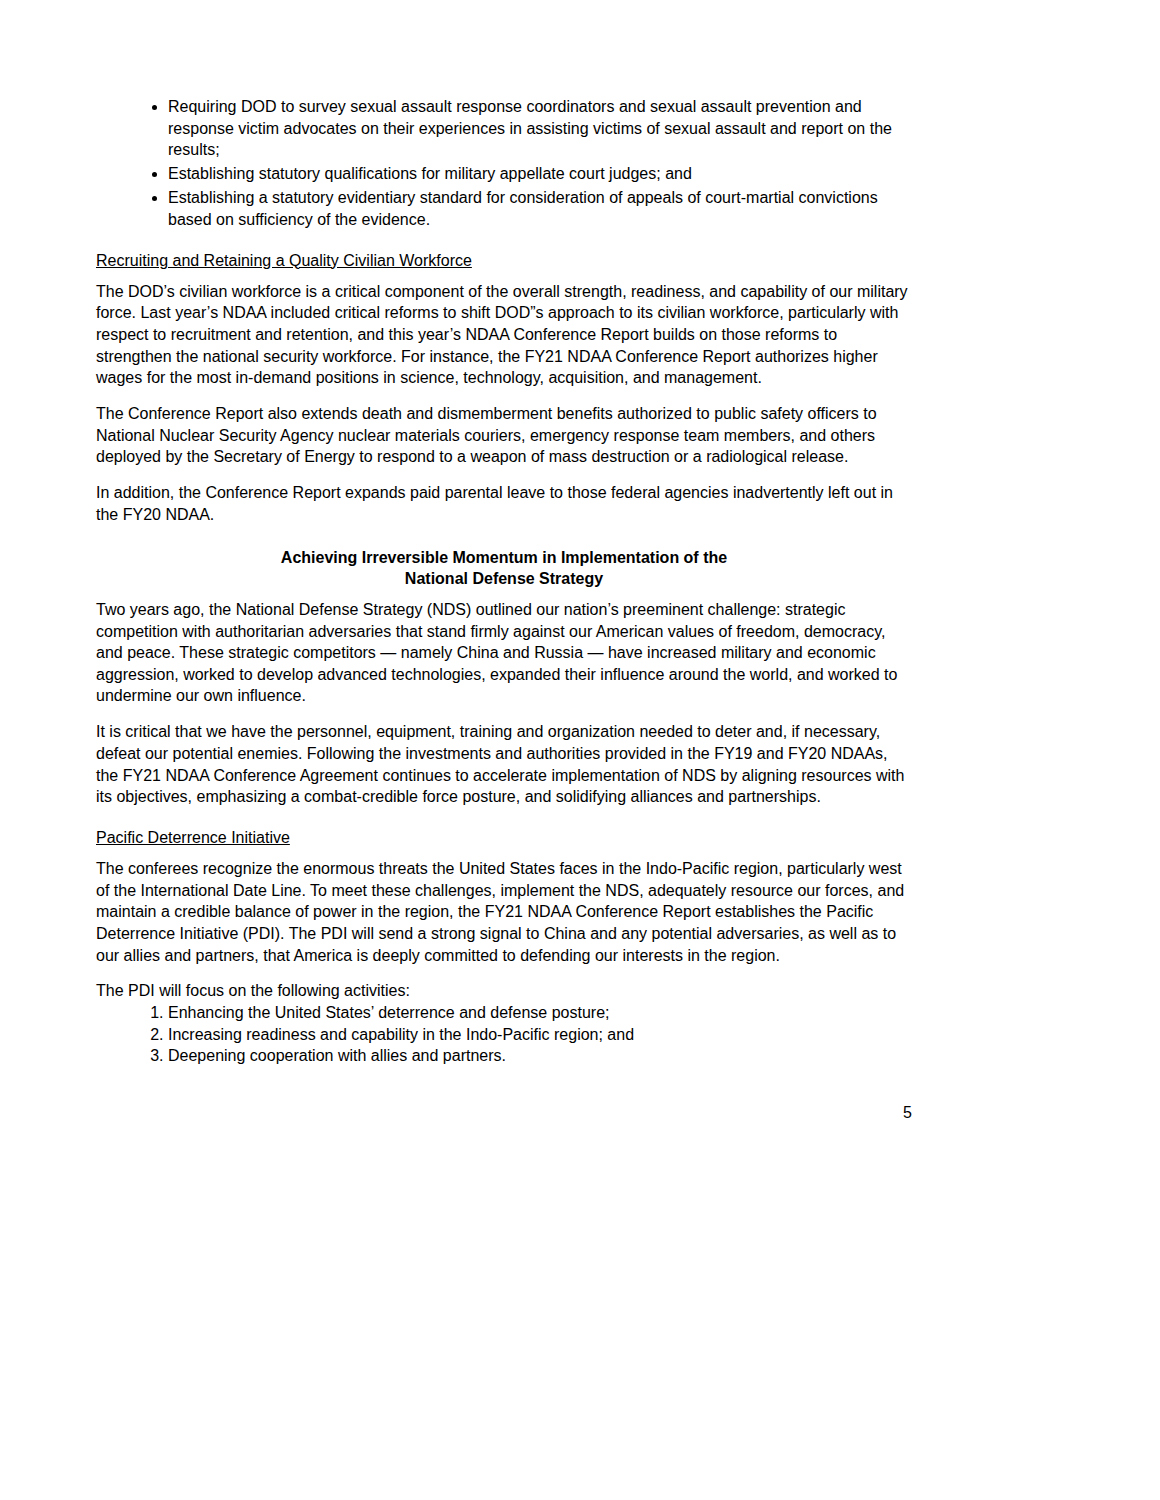Requiring DOD to survey sexual assault response coordinators and sexual assault prevention and response victim advocates on their experiences in assisting victims of sexual assault and report on the results;
Establishing statutory qualifications for military appellate court judges; and
Establishing a statutory evidentiary standard for consideration of appeals of court-martial convictions based on sufficiency of the evidence.
Recruiting and Retaining a Quality Civilian Workforce
The DOD’s civilian workforce is a critical component of the overall strength, readiness, and capability of our military force. Last year’s NDAA included critical reforms to shift DOD”s approach to its civilian workforce, particularly with respect to recruitment and retention, and this year’s NDAA Conference Report builds on those reforms to strengthen the national security workforce. For instance, the FY21 NDAA Conference Report authorizes higher wages for the most in-demand positions in science, technology, acquisition, and management.
The Conference Report also extends death and dismemberment benefits authorized to public safety officers to National Nuclear Security Agency nuclear materials couriers, emergency response team members, and others deployed by the Secretary of Energy to respond to a weapon of mass destruction or a radiological release.
In addition, the Conference Report expands paid parental leave to those federal agencies inadvertently left out in the FY20 NDAA.
Achieving Irreversible Momentum in Implementation of the
National Defense Strategy
Two years ago, the National Defense Strategy (NDS) outlined our nation’s preeminent challenge: strategic competition with authoritarian adversaries that stand firmly against our American values of freedom, democracy, and peace. These strategic competitors — namely China and Russia — have increased military and economic aggression, worked to develop advanced technologies, expanded their influence around the world, and worked to undermine our own influence.
It is critical that we have the personnel, equipment, training and organization needed to deter and, if necessary, defeat our potential enemies. Following the investments and authorities provided in the FY19 and FY20 NDAAs, the FY21 NDAA Conference Agreement continues to accelerate implementation of NDS by aligning resources with its objectives, emphasizing a combat-credible force posture, and solidifying alliances and partnerships.
Pacific Deterrence Initiative
The conferees recognize the enormous threats the United States faces in the Indo-Pacific region, particularly west of the International Date Line. To meet these challenges, implement the NDS, adequately resource our forces, and maintain a credible balance of power in the region, the FY21 NDAA Conference Report establishes the Pacific Deterrence Initiative (PDI). The PDI will send a strong signal to China and any potential adversaries, as well as to our allies and partners, that America is deeply committed to defending our interests in the region.
The PDI will focus on the following activities:
Enhancing the United States’ deterrence and defense posture;
Increasing readiness and capability in the Indo-Pacific region; and
Deepening cooperation with allies and partners.
5